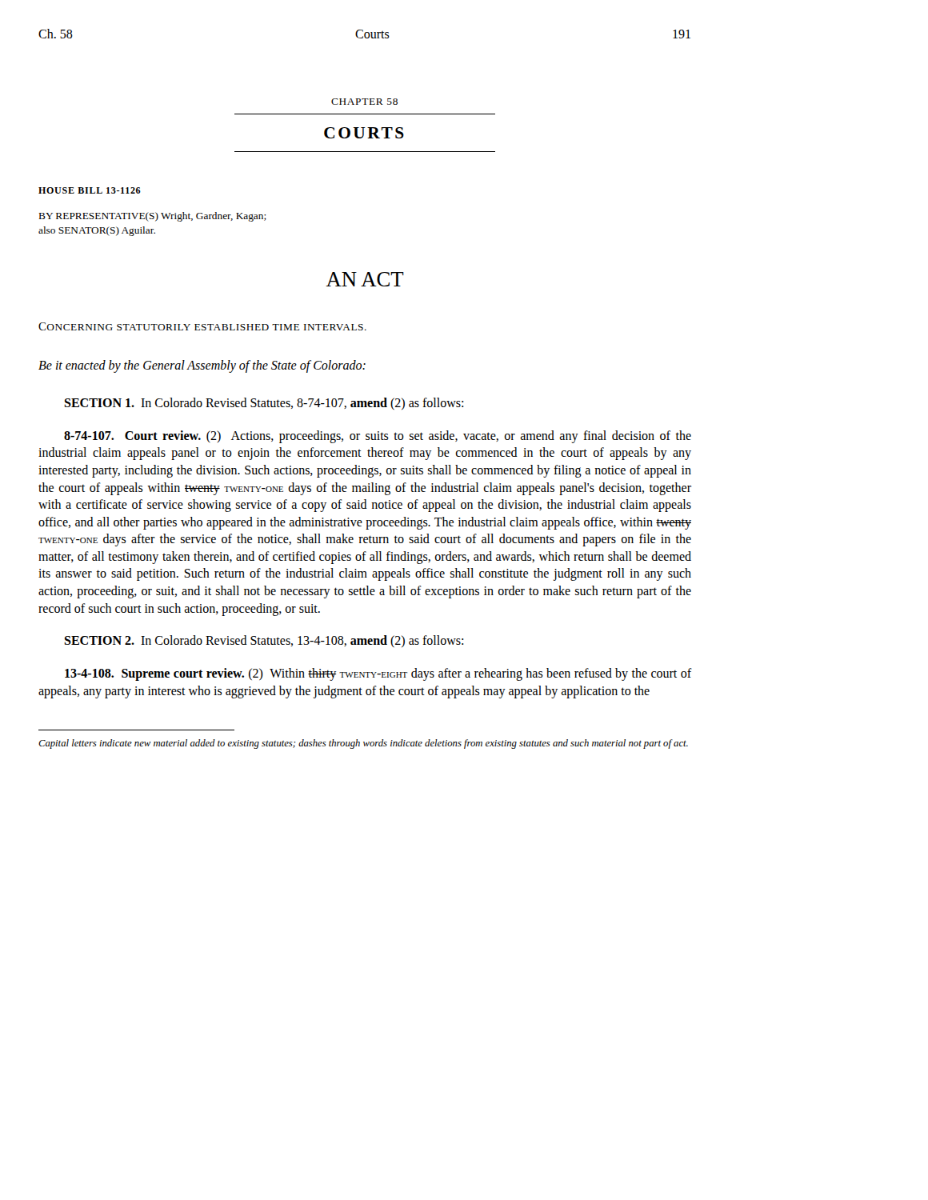Ch. 58
Courts
191
CHAPTER 58
COURTS
HOUSE BILL 13-1126
BY REPRESENTATIVE(S) Wright, Gardner, Kagan;
also SENATOR(S) Aguilar.
AN ACT
CONCERNING STATUTORILY ESTABLISHED TIME INTERVALS.
Be it enacted by the General Assembly of the State of Colorado:
SECTION 1. In Colorado Revised Statutes, 8-74-107, amend (2) as follows:
8-74-107. Court review. (2) Actions, proceedings, or suits to set aside, vacate, or amend any final decision of the industrial claim appeals panel or to enjoin the enforcement thereof may be commenced in the court of appeals by any interested party, including the division. Such actions, proceedings, or suits shall be commenced by filing a notice of appeal in the court of appeals within twenty twenty-one days of the mailing of the industrial claim appeals panel's decision, together with a certificate of service showing service of a copy of said notice of appeal on the division, the industrial claim appeals office, and all other parties who appeared in the administrative proceedings. The industrial claim appeals office, within twenty twenty-one days after the service of the notice, shall make return to said court of all documents and papers on file in the matter, of all testimony taken therein, and of certified copies of all findings, orders, and awards, which return shall be deemed its answer to said petition. Such return of the industrial claim appeals office shall constitute the judgment roll in any such action, proceeding, or suit, and it shall not be necessary to settle a bill of exceptions in order to make such return part of the record of such court in such action, proceeding, or suit.
SECTION 2. In Colorado Revised Statutes, 13-4-108, amend (2) as follows:
13-4-108. Supreme court review. (2) Within thirty twenty-eight days after a rehearing has been refused by the court of appeals, any party in interest who is aggrieved by the judgment of the court of appeals may appeal by application to the
Capital letters indicate new material added to existing statutes; dashes through words indicate deletions from existing statutes and such material not part of act.